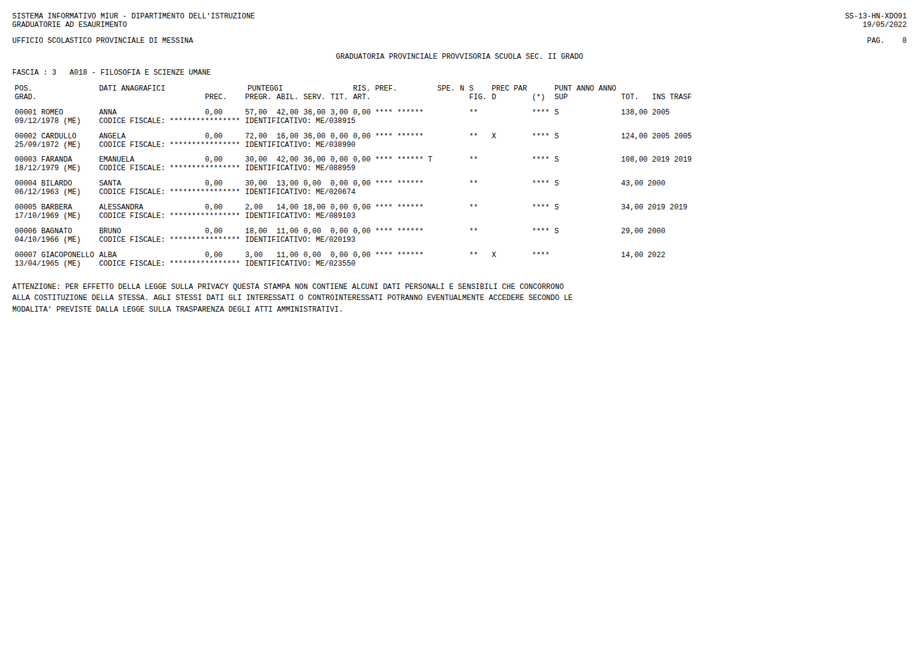SISTEMA INFORMATIVO MIUR - DIPARTIMENTO DELL'ISTRUZIONE SS-13-HN-XDO91
GRADUATORIE AD ESAURIMENTO 19/05/2022
UFFICIO SCOLASTICO PROVINCIALE DI MESSINA PAG. 8
GRADUATORIA PROVINCIALE PROVVISORIA SCUOLA SEC. II GRADO
FASCIA : 3 A018 - FILOSOFIA E SCIENZE UMANE
| POS. | DATI ANAGRAFICI | PUNTEGGI | | RIS. PREF. | SPE. | N | S | PREC PAR | | PUNT ANNO ANNO |
| GRAD. | | PREC. | PREGR. | ABIL. | SERV. | TIT. | ART. | | | FIG. | D | (*) | SUP | TOT. INS TRASF |
| 00001 ROMEO | ANNA | 0,00 | 57,00 | 42,00 | 36,00 | 3,00 | 0,00 **** ****** | | | ** | | **** | S | 138,00 2005 |
| 09/12/1978 (ME) | CODICE FISCALE: **************** | IDENTIFICATIVO: ME/038915 |
| 00002 CARDULLO | ANGELA | 0,00 | 72,00 | 16,00 | 36,00 | 0,00 | 0,00 **** ****** | | | ** | X | **** | S | 124,00 2005 2005 |
| 25/09/1972 (ME) | CODICE FISCALE: **************** | IDENTIFICATIVO: ME/038990 |
| 00003 FARANDA | EMANUELA | 0,00 | 30,00 | 42,00 | 36,00 | 0,00 | 0,00 **** ****** T | | | ** | | **** | S | 108,00 2019 2019 |
| 18/12/1979 (ME) | CODICE FISCALE: **************** | IDENTIFICATIVO: ME/088959 |
| 00004 BILARDO | SANTA | 0,00 | 30,00 | 13,00 | 0,00 | 0,00 | 0,00 **** ****** | | | ** | | **** | S | 43,00 2000 |
| 06/12/1963 (ME) | CODICE FISCALE: **************** | IDENTIFICATIVO: ME/020674 |
| 00005 BARBERA | ALESSANDRA | 0,00 | 2,00 | 14,00 | 18,00 | 0,00 | 0,00 **** ****** | | | ** | | **** | S | 34,00 2019 2019 |
| 17/10/1969 (ME) | CODICE FISCALE: **************** | IDENTIFICATIVO: ME/089103 |
| 00006 BAGNATO | BRUNO | 0,00 | 18,00 | 11,00 | 0,00 | 0,00 | 0,00 **** ****** | | | ** | | **** | S | 29,00 2000 |
| 04/10/1966 (ME) | CODICE FISCALE: **************** | IDENTIFICATIVO: ME/020193 |
| 00007 GIACOPONELLO | ALBA | 0,00 | 3,00 | 11,00 | 0,00 | 0,00 | 0,00 **** ****** | | | ** | X | **** | | 14,00 2022 |
| 13/04/1965 (ME) | CODICE FISCALE: **************** | IDENTIFICATIVO: ME/023550 |
ATTENZIONE: PER EFFETTO DELLA LEGGE SULLA PRIVACY QUESTA STAMPA NON CONTIENE ALCUNI DATI PERSONALI E SENSIBILI CHE CONCORRONO
ALLA COSTITUZIONE DELLA STESSA. AGLI STESSI DATI GLI INTERESSATI O CONTROINTERESSATI POTRANNO EVENTUALMENTE ACCEDERE SECONDO LE
MODALITA' PREVISTE DALLA LEGGE SULLA TRASPARENZA DEGLI ATTI AMMINISTRATIVI.